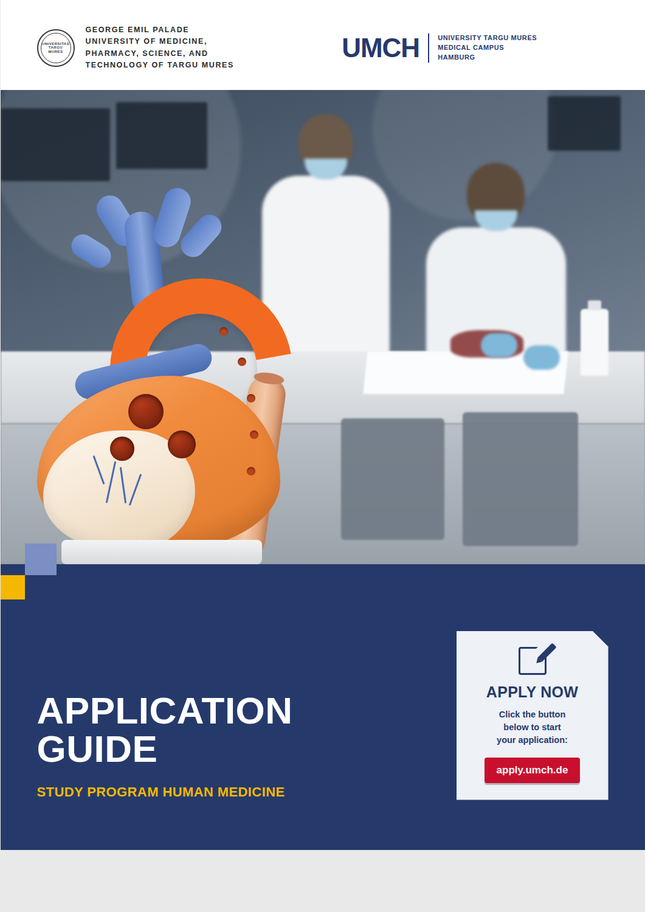UNIVERSITAS
TARGU
MURES
George Emil Palade
University of Medicine,
Pharmacy, Science, and
Technology of Targu Mures
UMCH
University Targu Mures
Medical Campus
Hamburg
APPLICATION
GUIDE
STUDY PROGRAM HUMAN MEDICINE
APPLY NOW
Click the button
below to start
your application:
apply.umch.de